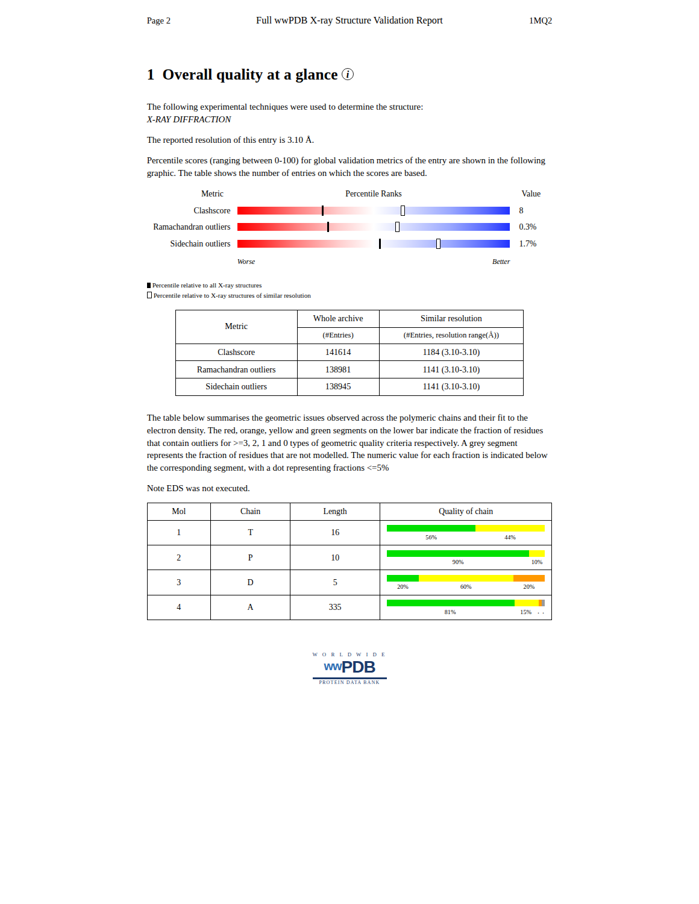Page 2
Full wwPDB X-ray Structure Validation Report
1MQ2
1 Overall quality at a glance i
The following experimental techniques were used to determine the structure:
X-RAY DIFFRACTION
The reported resolution of this entry is 3.10 Å.
Percentile scores (ranging between 0-100) for global validation metrics of the entry are shown in the following graphic. The table shows the number of entries on which the scores are based.
Metric
Percentile Ranks
Value
Clashscore
8
Ramachandran outliers
0.3%
Sidechain outliers
1.7%
Worse Better
Percentile relative to all X-ray structures
Percentile relative to X-ray structures of similar resolution
| Metric | Whole archive | Similar resolution |
| --- | --- | --- |
| (#Entries) | (#Entries, resolution range(Å)) |
| Clashscore | 141614 | 1184 (3.10-3.10) |
| Ramachandran outliers | 138981 | 1141 (3.10-3.10) |
| Sidechain outliers | 138945 | 1141 (3.10-3.10) |
The table below summarises the geometric issues observed across the polymeric chains and their fit to the electron density. The red, orange, yellow and green segments on the lower bar indicate the fraction of residues that contain outliers for >=3, 2, 1 and 0 types of geometric quality criteria respectively. A grey segment represents the fraction of residues that are not modelled. The numeric value for each fraction is indicated below the corresponding segment, with a dot representing fractions <=5%
Note EDS was not executed.
| Mol | Chain | Length | Quality of chain |
| --- | --- | --- | --- |
| 1 | T | 16 | 56% 44% |
| 2 | P | 10 | 90% 10% |
| 3 | D | 5 | 20% 60% 20% |
| 4 | A | 335 | 81% 15% · · |
W O R L D W I D E
ww PDB
PROTEIN DATA BANK